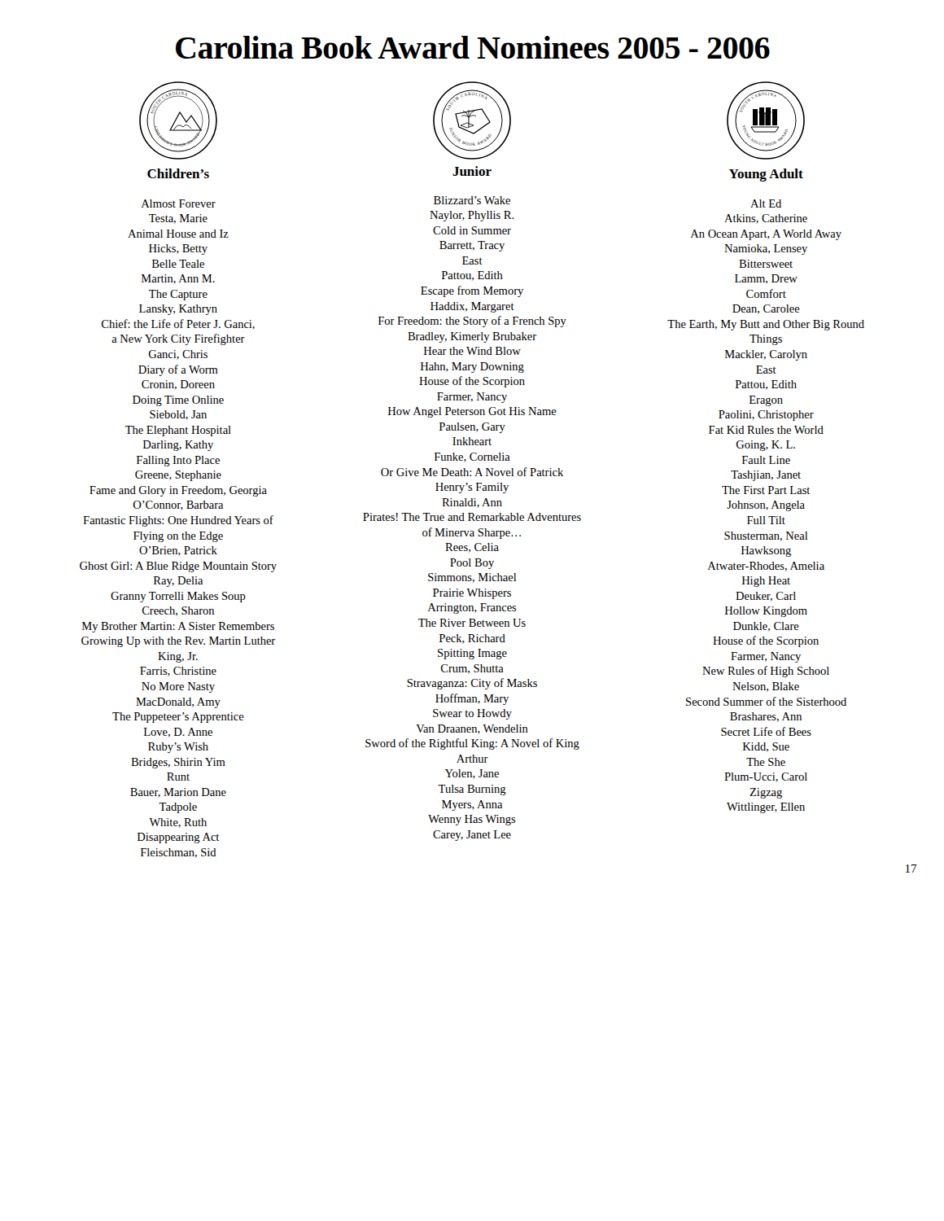Carolina Book Award Nominees 2005 - 2006
SOUTH CAROLINA CHILDREN'S BOOK AWARD
Children’s
Almost Forever
Testa, Marie
Animal House and Iz
Hicks, Betty
Belle Teale
Martin, Ann M.
The Capture
Lansky, Kathryn
Chief: the Life of Peter J. Ganci,
a New York City Firefighter
Ganci, Chris
Diary of a Worm
Cronin, Doreen
Doing Time Online
Siebold, Jan
The Elephant Hospital
Darling, Kathy
Falling Into Place
Greene, Stephanie
Fame and Glory in Freedom, Georgia
O’Connor, Barbara
Fantastic Flights: One Hundred Years of
Flying on the Edge
O’Brien, Patrick
Ghost Girl: A Blue Ridge Mountain Story
Ray, Delia
Granny Torrelli Makes Soup
Creech, Sharon
My Brother Martin: A Sister Remembers
Growing Up with the Rev. Martin Luther
King, Jr.
Farris, Christine
No More Nasty
MacDonald, Amy
The Puppeteer’s Apprentice
Love, D. Anne
Ruby’s Wish
Bridges, Shirin Yim
Runt
Bauer, Marion Dane
Tadpole
White, Ruth
Disappearing Act
Fleischman, Sid
SOUTH CAROLINA JUNIOR BOOK AWARD
Junior
Blizzard’s Wake
Naylor, Phyllis R.
Cold in Summer
Barrett, Tracy
East
Pattou, Edith
Escape from Memory
Haddix, Margaret
For Freedom: the Story of a French Spy
Bradley, Kimerly Brubaker
Hear the Wind Blow
Hahn, Mary Downing
House of the Scorpion
Farmer, Nancy
How Angel Peterson Got His Name
Paulsen, Gary
Inkheart
Funke, Cornelia
Or Give Me Death: A Novel of Patrick
Henry’s Family
Rinaldi, Ann
Pirates! The True and Remarkable Adventures
of Minerva Sharpe…
Rees, Celia
Pool Boy
Simmons, Michael
Prairie Whispers
Arrington, Frances
The River Between Us
Peck, Richard
Spitting Image
Crum, Shutta
Stravaganza: City of Masks
Hoffman, Mary
Swear to Howdy
Van Draanen, Wendelin
Sword of the Rightful King: A Novel of King
Arthur
Yolen, Jane
Tulsa Burning
Myers, Anna
Wenny Has Wings
Carey, Janet Lee
SOUTH CAROLINA YOUNG ADULT BOOK AWARD
Young Adult
Alt Ed
Atkins, Catherine
An Ocean Apart, A World Away
Namioka, Lensey
Bittersweet
Lamm, Drew
Comfort
Dean, Carolee
The Earth, My Butt and Other Big Round
Things
Mackler, Carolyn
East
Pattou, Edith
Eragon
Paolini, Christopher
Fat Kid Rules the World
Going, K. L.
Fault Line
Tashjian, Janet
The First Part Last
Johnson, Angela
Full Tilt
Shusterman, Neal
Hawksong
Atwater-Rhodes, Amelia
High Heat
Deuker, Carl
Hollow Kingdom
Dunkle, Clare
House of the Scorpion
Farmer, Nancy
New Rules of High School
Nelson, Blake
Second Summer of the Sisterhood
Brashares, Ann
Secret Life of Bees
Kidd, Sue
The She
Plum-Ucci, Carol
Zigzag
Wittlinger, Ellen
17